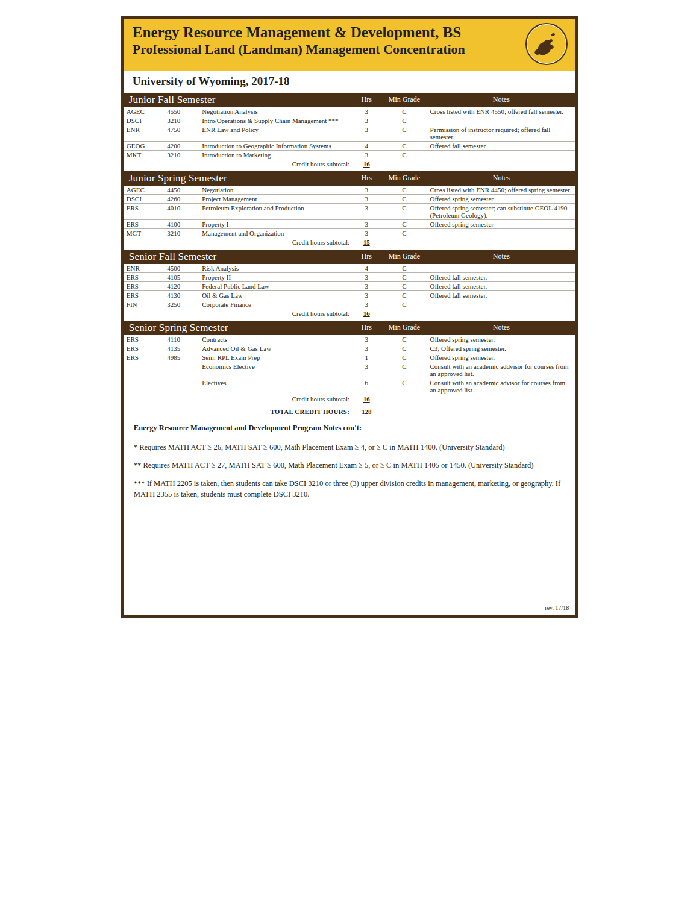Energy Resource Management & Development, BS
Professional Land (Landman) Management Concentration
University of Wyoming, 2017-18
| Junior Fall Semester | Hrs | Min Grade | Notes |
| --- | --- | --- | --- |
| AGEC | 4550 | Negotiation Analysis | 3 | C | Cross listed with ENR 4550; offered fall semester. |
| DSCI | 3210 | Intro/Operations & Supply Chain Management *** | 3 | C | |
| ENR | 4750 | ENR Law and Policy | 3 | C | Permission of instructor required; offered fall semester. |
| GEOG | 4200 | Introduction to Geographic Information Systems | 4 | C | Offered fall semester. |
| MKT | 3210 | Introduction to Marketing | 3 | C | |
| Credit hours subtotal: | 16 | | |
| Junior Spring Semester | Hrs | Min Grade | Notes |
| --- | --- | --- | --- |
| AGEC | 4450 | Negotiation | 3 | C | Cross listed with ENR 4450; offered spring semester. |
| DSCI | 4260 | Project Management | 3 | C | Offered spring semester. |
| ERS | 4010 | Petroleum Exploration and Production | 3 | C | Offered spring semester; can substitute GEOL 4190 (Petroleum Geology). |
| ERS | 4100 | Property I | 3 | C | Offered spring semester |
| MGT | 3210 | Management and Organization | 3 | C | |
| Credit hours subtotal: | 15 | | |
| Senior Fall Semester | Hrs | Min Grade | Notes |
| --- | --- | --- | --- |
| ENR | 4500 | Risk Analysis | 4 | C | |
| ERS | 4105 | Property II | 3 | C | Offered fall semester. |
| ERS | 4120 | Federal Public Land Law | 3 | C | Offered fall semester. |
| ERS | 4130 | Oil & Gas Law | 3 | C | Offered fall semester. |
| FIN | 3250 | Corporate Finance | 3 | C | |
| Credit hours subtotal: | 16 | | |
| Senior Spring Semester | Hrs | Min Grade | Notes |
| --- | --- | --- | --- |
| ERS | 4110 | Contracts | 3 | C | Offered spring semester. |
| ERS | 4135 | Advanced Oil & Gas Law | 3 | C | C3; Offered spring semester. |
| ERS | 4985 | Sem: RPL Exam Prep | 1 | C | Offered spring semester. |
| | | Economics Elective | 3 | C | Consult with an academic addvisor for courses from an approved list. |
| | | Electives | 6 | C | Consult with an academic advisor for courses from an approved list. |
| Credit hours subtotal: | 16 | | |
| TOTAL CREDIT HOURS: | 128 | | |
Energy Resource Management and Development Program Notes con't:
* Requires MATH ACT ≥ 26, MATH SAT ≥ 600, Math Placement Exam ≥ 4, or ≥ C in MATH 1400. (University Standard)
** Requires MATH ACT ≥ 27, MATH SAT ≥ 600, Math Placement Exam ≥ 5, or ≥ C in MATH 1405 or 1450. (University Standard)
*** If MATH 2205 is taken, then students can take DSCI 3210 or three (3) upper division credits in management, marketing, or geography. If MATH 2355 is taken, students must complete DSCI 3210.
rev. 17/18